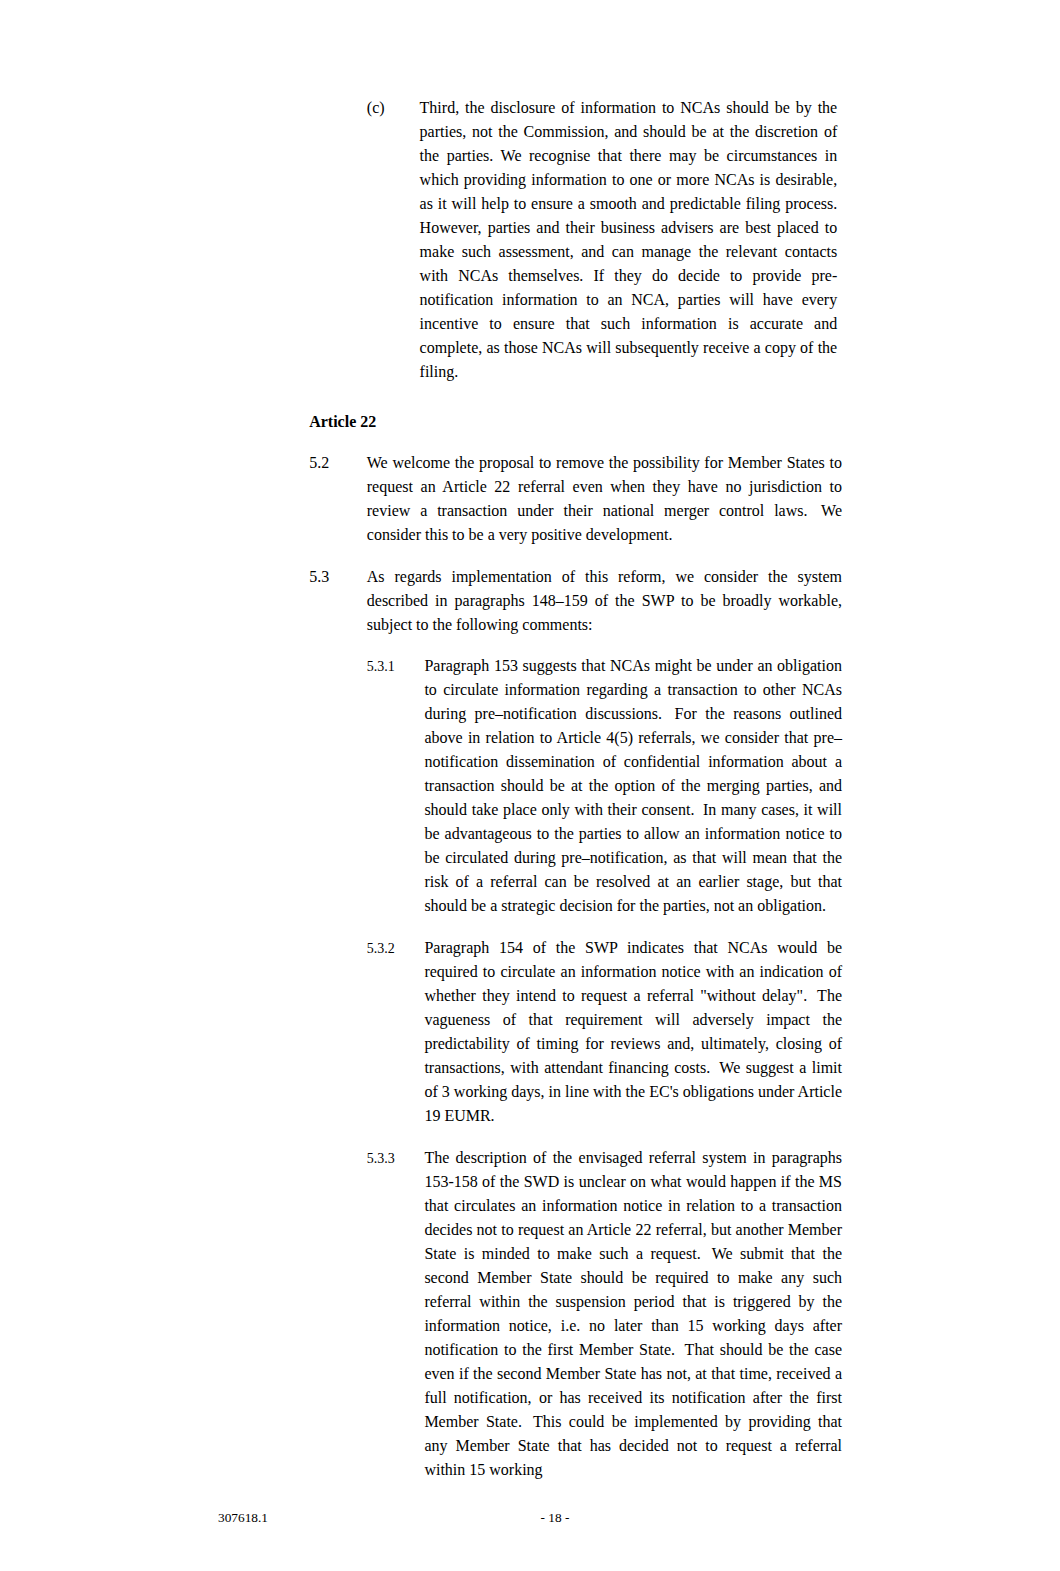(c)
Third, the disclosure of information to NCAs should be by the parties, not the Commission, and should be at the discretion of the parties. We recognise that there may be circumstances in which providing information to one or more NCAs is desirable, as it will help to ensure a smooth and predictable filing process. However, parties and their business advisers are best placed to make such assessment, and can manage the relevant contacts with NCAs themselves. If they do decide to provide pre-notification information to an NCA, parties will have every incentive to ensure that such information is accurate and complete, as those NCAs will subsequently receive a copy of the filing.
Article 22
5.2
We welcome the proposal to remove the possibility for Member States to request an Article 22 referral even when they have no jurisdiction to review a transaction under their national merger control laws. We consider this to be a very positive development.
5.3
As regards implementation of this reform, we consider the system described in paragraphs 148–159 of the SWP to be broadly workable, subject to the following comments:
5.3.1
Paragraph 153 suggests that NCAs might be under an obligation to circulate information regarding a transaction to other NCAs during pre–notification discussions. For the reasons outlined above in relation to Article 4(5) referrals, we consider that pre–notification dissemination of confidential information about a transaction should be at the option of the merging parties, and should take place only with their consent. In many cases, it will be advantageous to the parties to allow an information notice to be circulated during pre–notification, as that will mean that the risk of a referral can be resolved at an earlier stage, but that should be a strategic decision for the parties, not an obligation.
5.3.2
Paragraph 154 of the SWP indicates that NCAs would be required to circulate an information notice with an indication of whether they intend to request a referral "without delay". The vagueness of that requirement will adversely impact the predictability of timing for reviews and, ultimately, closing of transactions, with attendant financing costs. We suggest a limit of 3 working days, in line with the EC's obligations under Article 19 EUMR.
5.3.3
The description of the envisaged referral system in paragraphs 153-158 of the SWD is unclear on what would happen if the MS that circulates an information notice in relation to a transaction decides not to request an Article 22 referral, but another Member State is minded to make such a request. We submit that the second Member State should be required to make any such referral within the suspension period that is triggered by the information notice, i.e. no later than 15 working days after notification to the first Member State. That should be the case even if the second Member State has not, at that time, received a full notification, or has received its notification after the first Member State. This could be implemented by providing that any Member State that has decided not to request a referral within 15 working
307618.1
- 18 -